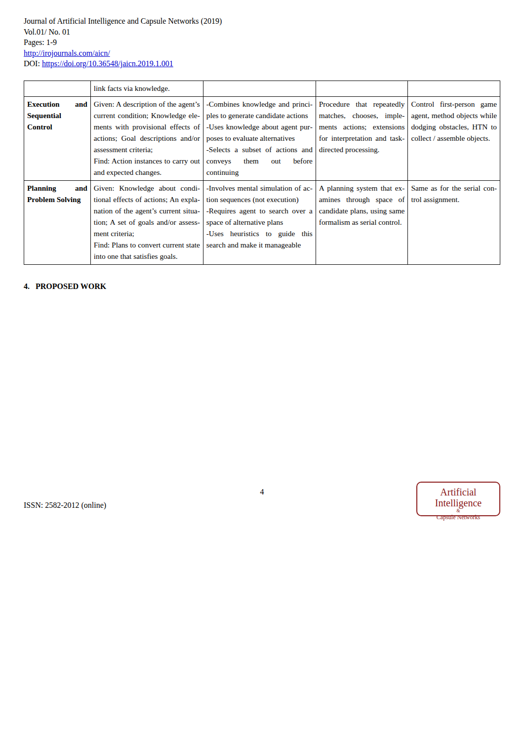Journal of Artificial Intelligence and Capsule Networks (2019)
Vol.01/ No. 01
Pages: 1-9
http://irojournals.com/aicn/
DOI: https://doi.org/10.36548/jaicn.2019.1.001
| | link facts via knowledge. | | | |
| Execution and Sequential Control | Given: A description of the agent’s current condition; Knowledge elements with provisional effects of actions; Goal descriptions and/or assessment criteria; Find: Action instances to carry out and expected changes. | -Combines knowledge and principles to generate candidate actions -Uses knowledge about agent purposes to evaluate alternatives -Selects a subset of actions and conveys them out before continuing | Procedure that repeatedly matches, chooses, implements actions; extensions for interpretation and task-directed processing. | Control first-person game agent, method objects while dodging obstacles, HTN to collect / assemble objects. |
| Planning and Problem Solving | Given: Knowledge about conditional effects of actions; An explanation of the agent’s current situation; A set of goals and/or assessment criteria; Find: Plans to convert current state into one that satisfies goals. | -Involves mental simulation of action sequences (not execution) -Requires agent to search over a space of alternative plans -Uses heuristics to guide this search and make it manageable | A planning system that examines through space of candidate plans, using same formalism as serial control. | Same as for the serial control assignment. |
4. PROPOSED WORK
4
ISSN: 2582-2012 (online)
Artificial Intelligence & Capsule Networks